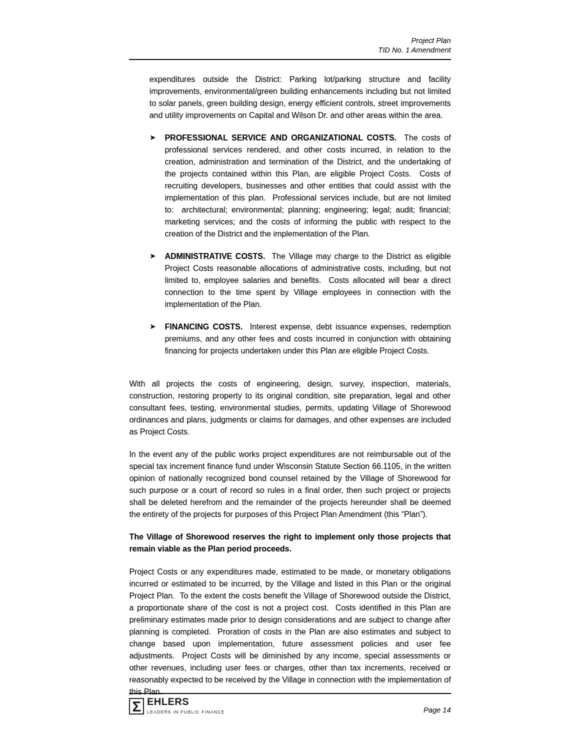Project Plan
TID No. 1 Amendment
expenditures outside the District: Parking lot/parking structure and facility improvements, environmental/green building enhancements including but not limited to solar panels, green building design, energy efficient controls, street improvements and utility improvements on Capital and Wilson Dr. and other areas within the area.
PROFESSIONAL SERVICE AND ORGANIZATIONAL COSTS. The costs of professional services rendered, and other costs incurred, in relation to the creation, administration and termination of the District, and the undertaking of the projects contained within this Plan, are eligible Project Costs. Costs of recruiting developers, businesses and other entities that could assist with the implementation of this plan. Professional services include, but are not limited to: architectural; environmental; planning; engineering; legal; audit; financial; marketing services; and the costs of informing the public with respect to the creation of the District and the implementation of the Plan.
ADMINISTRATIVE COSTS. The Village may charge to the District as eligible Project Costs reasonable allocations of administrative costs, including, but not limited to, employee salaries and benefits. Costs allocated will bear a direct connection to the time spent by Village employees in connection with the implementation of the Plan.
FINANCING COSTS. Interest expense, debt issuance expenses, redemption premiums, and any other fees and costs incurred in conjunction with obtaining financing for projects undertaken under this Plan are eligible Project Costs.
With all projects the costs of engineering, design, survey, inspection, materials, construction, restoring property to its original condition, site preparation, legal and other consultant fees, testing, environmental studies, permits, updating Village of Shorewood ordinances and plans, judgments or claims for damages, and other expenses are included as Project Costs.
In the event any of the public works project expenditures are not reimbursable out of the special tax increment finance fund under Wisconsin Statute Section 66.1105, in the written opinion of nationally recognized bond counsel retained by the Village of Shorewood for such purpose or a court of record so rules in a final order, then such project or projects shall be deleted herefrom and the remainder of the projects hereunder shall be deemed the entirety of the projects for purposes of this Project Plan Amendment (this “Plan”).
The Village of Shorewood reserves the right to implement only those projects that remain viable as the Plan period proceeds.
Project Costs or any expenditures made, estimated to be made, or monetary obligations incurred or estimated to be incurred, by the Village and listed in this Plan or the original Project Plan. To the extent the costs benefit the Village of Shorewood outside the District, a proportionate share of the cost is not a project cost. Costs identified in this Plan are preliminary estimates made prior to design considerations and are subject to change after planning is completed. Proration of costs in the Plan are also estimates and subject to change based upon implementation, future assessment policies and user fee adjustments. Project Costs will be diminished by any income, special assessments or other revenues, including user fees or charges, other than tax increments, received or reasonably expected to be received by the Village in connection with the implementation of this Plan.
Σ EHLERS
LEADERS IN PUBLIC FINANCE
Page 14